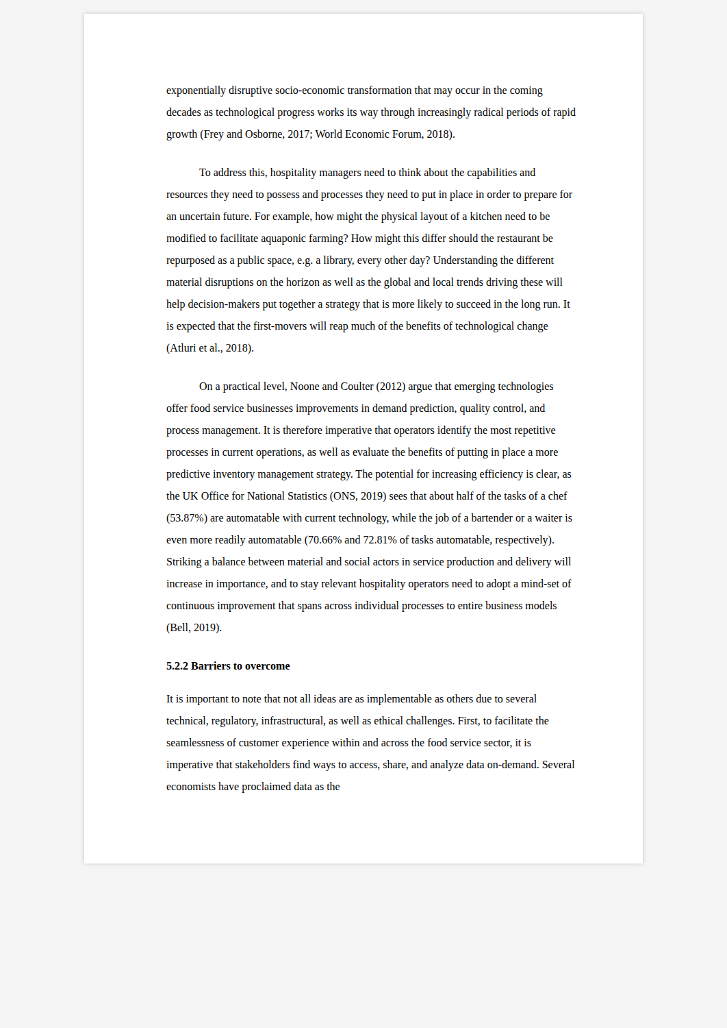exponentially disruptive socio-economic transformation that may occur in the coming decades as technological progress works its way through increasingly radical periods of rapid growth (Frey and Osborne, 2017; World Economic Forum, 2018).
To address this, hospitality managers need to think about the capabilities and resources they need to possess and processes they need to put in place in order to prepare for an uncertain future. For example, how might the physical layout of a kitchen need to be modified to facilitate aquaponic farming? How might this differ should the restaurant be repurposed as a public space, e.g. a library, every other day? Understanding the different material disruptions on the horizon as well as the global and local trends driving these will help decision-makers put together a strategy that is more likely to succeed in the long run. It is expected that the first-movers will reap much of the benefits of technological change (Atluri et al., 2018).
On a practical level, Noone and Coulter (2012) argue that emerging technologies offer food service businesses improvements in demand prediction, quality control, and process management. It is therefore imperative that operators identify the most repetitive processes in current operations, as well as evaluate the benefits of putting in place a more predictive inventory management strategy. The potential for increasing efficiency is clear, as the UK Office for National Statistics (ONS, 2019) sees that about half of the tasks of a chef (53.87%) are automatable with current technology, while the job of a bartender or a waiter is even more readily automatable (70.66% and 72.81% of tasks automatable, respectively). Striking a balance between material and social actors in service production and delivery will increase in importance, and to stay relevant hospitality operators need to adopt a mind-set of continuous improvement that spans across individual processes to entire business models (Bell, 2019).
5.2.2 Barriers to overcome
It is important to note that not all ideas are as implementable as others due to several technical, regulatory, infrastructural, as well as ethical challenges. First, to facilitate the seamlessness of customer experience within and across the food service sector, it is imperative that stakeholders find ways to access, share, and analyze data on-demand. Several economists have proclaimed data as the